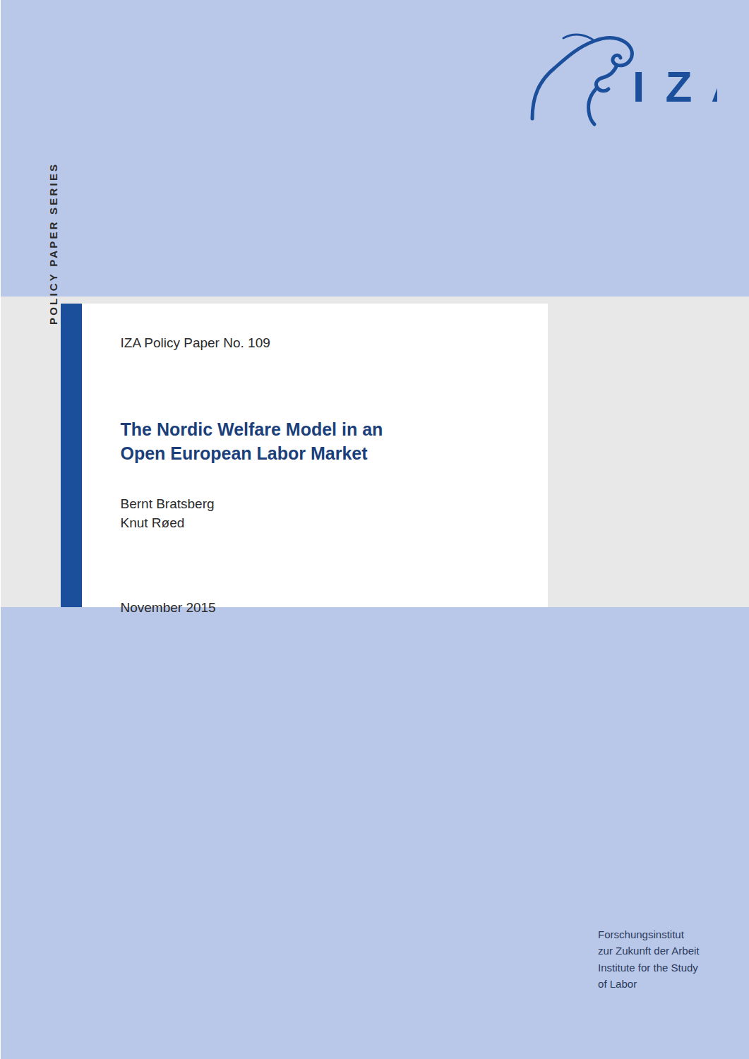I Z A
POLICY PAPER SERIES
IZA Policy Paper No. 109
The Nordic Welfare Model in an
Open European Labor Market
Bernt Bratsberg
Knut Røed
November 2015
Forschungsinstitut
zur Zukunft der Arbeit
Institute for the Study
of Labor